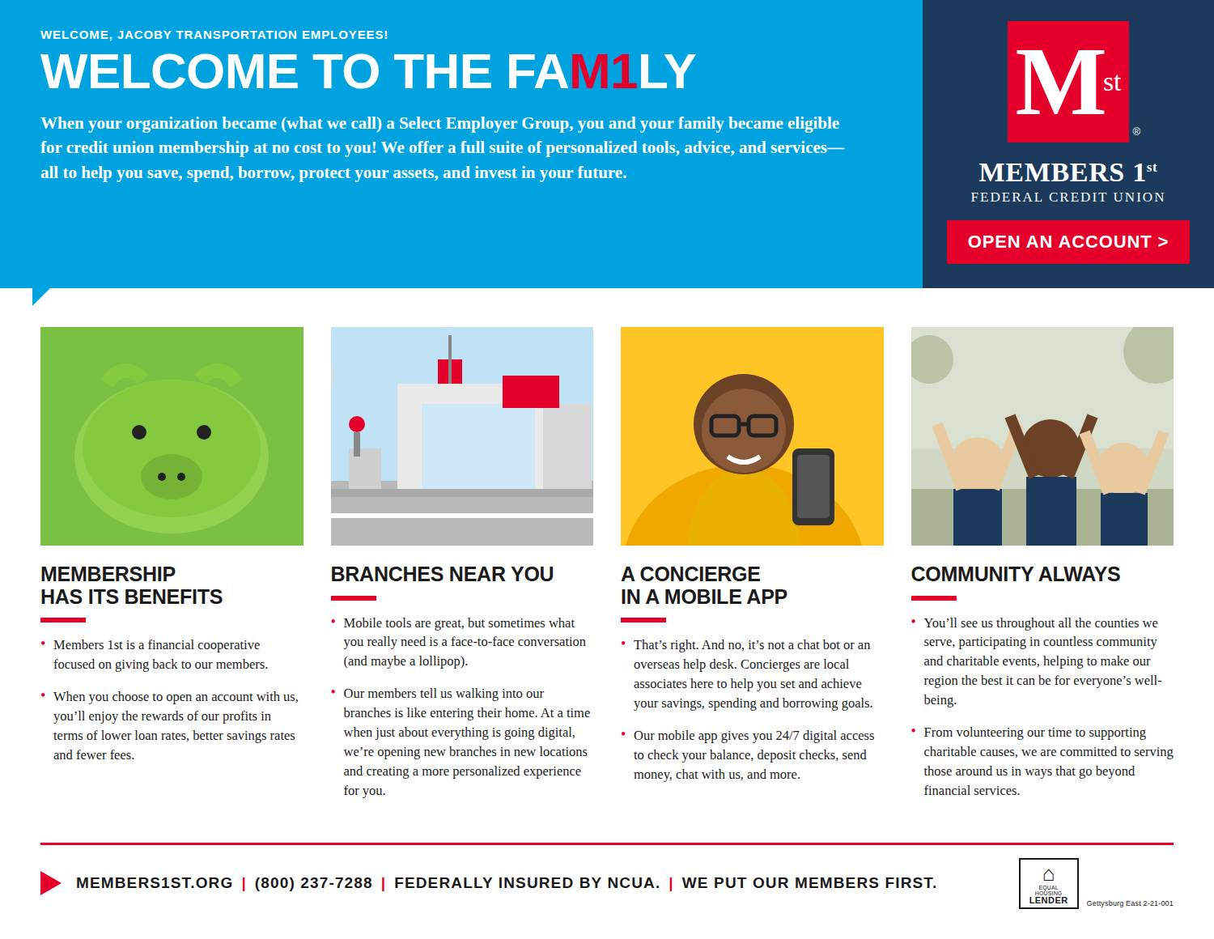Welcome, Jacoby Transportation employees!
Welcome to the FaM1ly
When your organization became (what we call) a Select Employer Group, you and your family became eligible for credit union membership at no cost to you! We offer a full suite of personalized tools, advice, and services—all to help you save, spend, borrow, protect your assets, and invest in your future.
Mst ®
MEMBERS 1st
FEDERAL CREDIT UNION
Open an Account >
Membership
Has Its Benefits
Members 1st is a financial cooperative focused on giving back to our members.
When you choose to open an account with us, you’ll enjoy the rewards of our profits in terms of lower loan rates, better savings rates and fewer fees.
Branches Near You
Mobile tools are great, but sometimes what you really need is a face-to-face conversation (and maybe a lollipop).
Our members tell us walking into our branches is like entering their home. At a time when just about everything is going digital, we’re opening new branches in new locations and creating a more personalized experience for you.
A Concierge
In a Mobile App
That’s right. And no, it’s not a chat bot or an overseas help desk. Concierges are local associates here to help you set and achieve your savings, spending and borrowing goals.
Our mobile app gives you 24/7 digital access to check your balance, deposit checks, send money, chat with us, and more.
Community Always
You’ll see us throughout all the counties we serve, participating in countless community and charitable events, helping to make our region the best it can be for everyone’s well-being.
From volunteering our time to supporting charitable causes, we are committed to serving those around us in ways that go beyond financial services.
MEMBERS1ST.ORG | (800) 237-7288 | Federally insured by NCUA. | We put our members first.
⌂ Equal Housing Lender
Gettysburg East 2-21-001